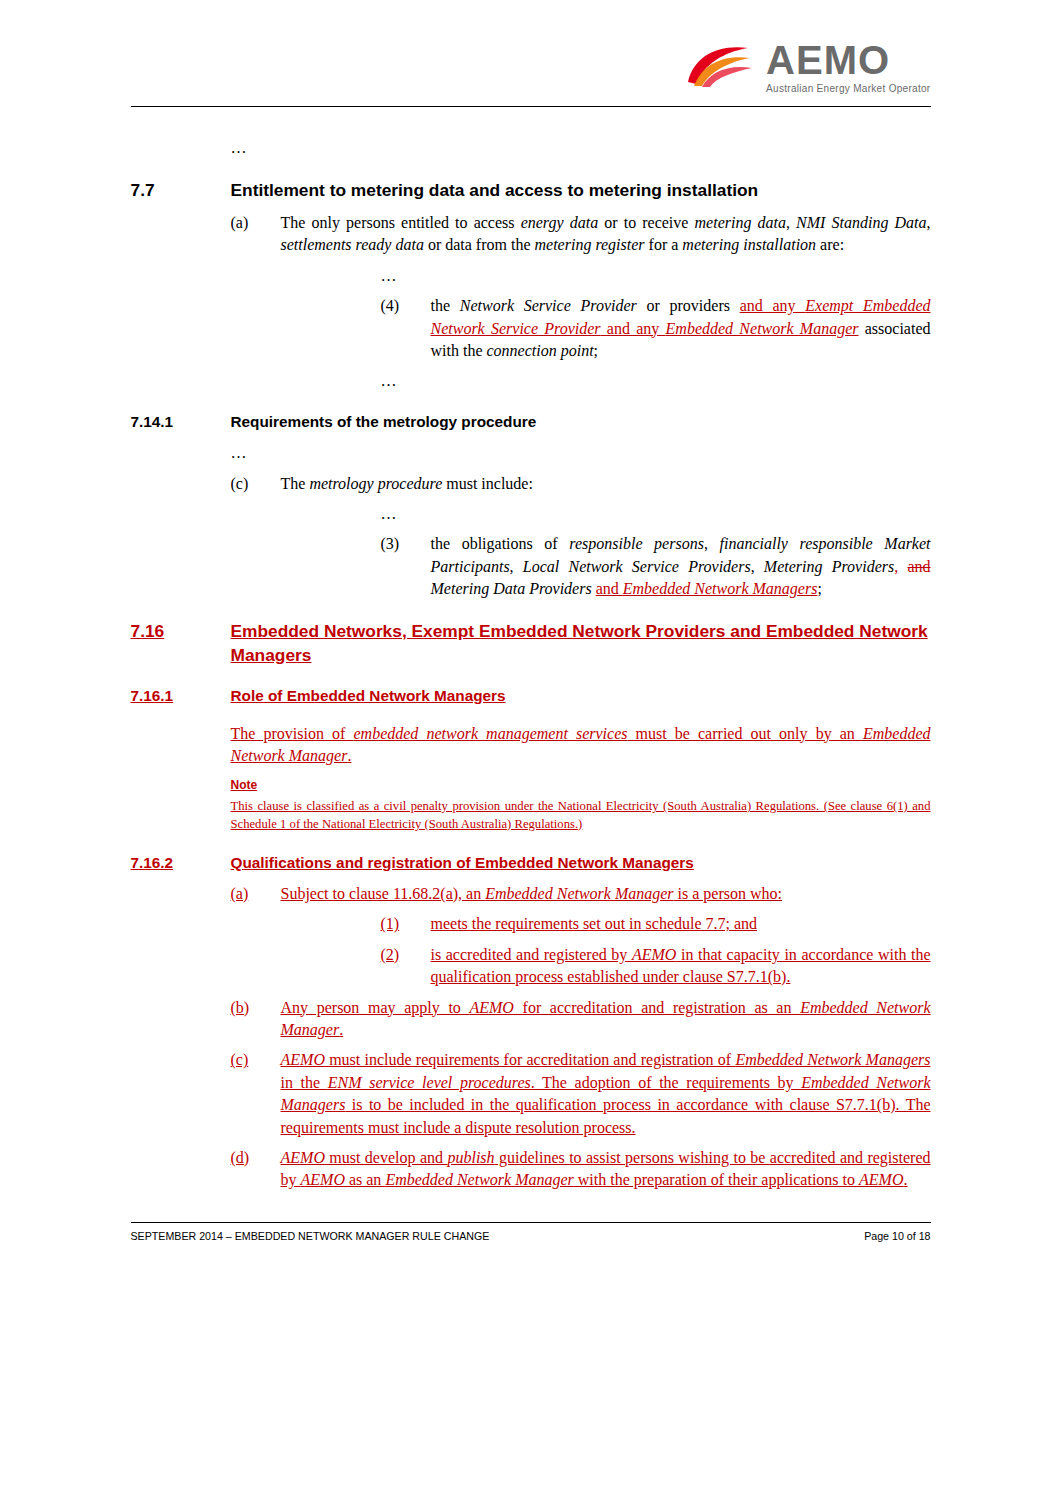AEMO Australian Energy Market Operator
…
7.7 Entitlement to metering data and access to metering installation
(a) The only persons entitled to access energy data or to receive metering data, NMI Standing Data, settlements ready data or data from the metering register for a metering installation are:
…
(4) the Network Service Provider or providers and any Exempt Embedded Network Service Provider and any Embedded Network Manager associated with the connection point;
…
7.14.1 Requirements of the metrology procedure
…
(c) The metrology procedure must include:
…
(3) the obligations of responsible persons, financially responsible Market Participants, Local Network Service Providers, Metering Providers, and Metering Data Providers and Embedded Network Managers;
7.16 Embedded Networks, Exempt Embedded Network Providers and Embedded Network Managers
7.16.1 Role of Embedded Network Managers
The provision of embedded network management services must be carried out only by an Embedded Network Manager.
Note
This clause is classified as a civil penalty provision under the National Electricity (South Australia) Regulations. (See clause 6(1) and Schedule 1 of the National Electricity (South Australia) Regulations.)
7.16.2 Qualifications and registration of Embedded Network Managers
(a) Subject to clause 11.68.2(a), an Embedded Network Manager is a person who:
(1) meets the requirements set out in schedule 7.7; and
(2) is accredited and registered by AEMO in that capacity in accordance with the qualification process established under clause S7.7.1(b).
(b) Any person may apply to AEMO for accreditation and registration as an Embedded Network Manager.
(c) AEMO must include requirements for accreditation and registration of Embedded Network Managers in the ENM service level procedures. The adoption of the requirements by Embedded Network Managers is to be included in the qualification process in accordance with clause S7.7.1(b). The requirements must include a dispute resolution process.
(d) AEMO must develop and publish guidelines to assist persons wishing to be accredited and registered by AEMO as an Embedded Network Manager with the preparation of their applications to AEMO.
SEPTEMBER 2014 – EMBEDDED NETWORK MANAGER RULE CHANGE Page 10 of 18